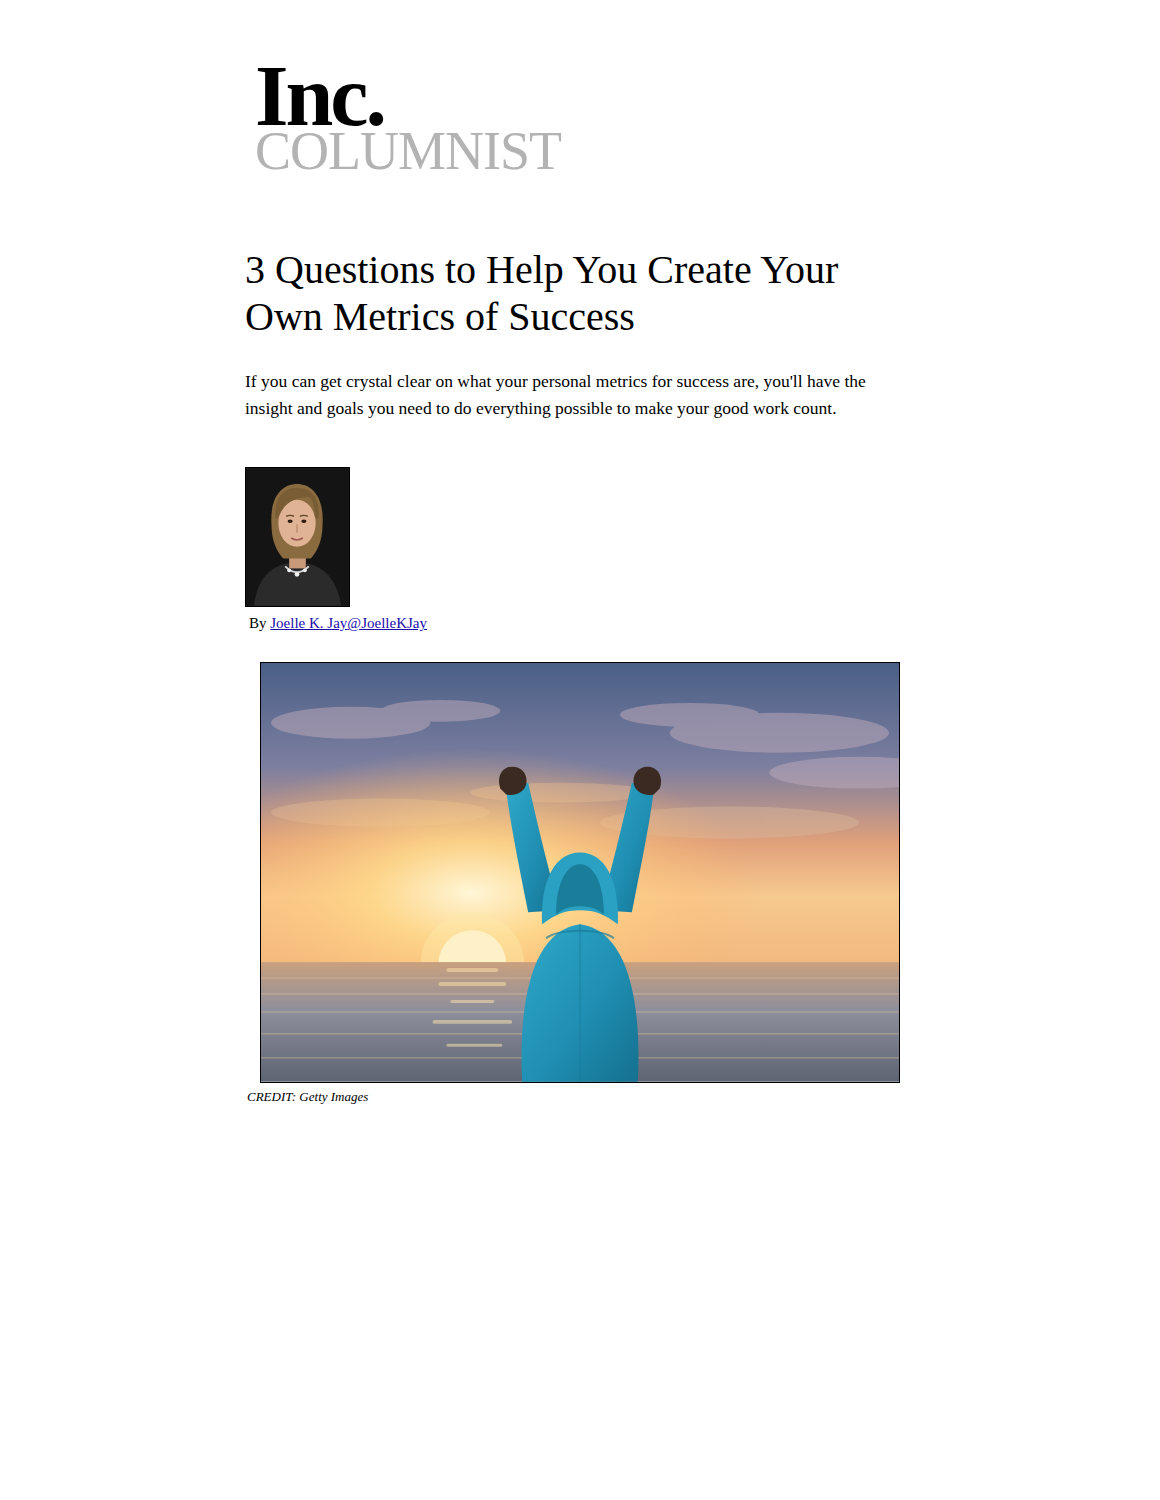Inc.
COLUMNIST
3 Questions to Help You Create Your Own Metrics of Success
If you can get crystal clear on what your personal metrics for success are, you'll have the insight and goals you need to do everything possible to make your good work count.
By Joelle K. Jay@JoelleKJay
CREDIT: Getty Images